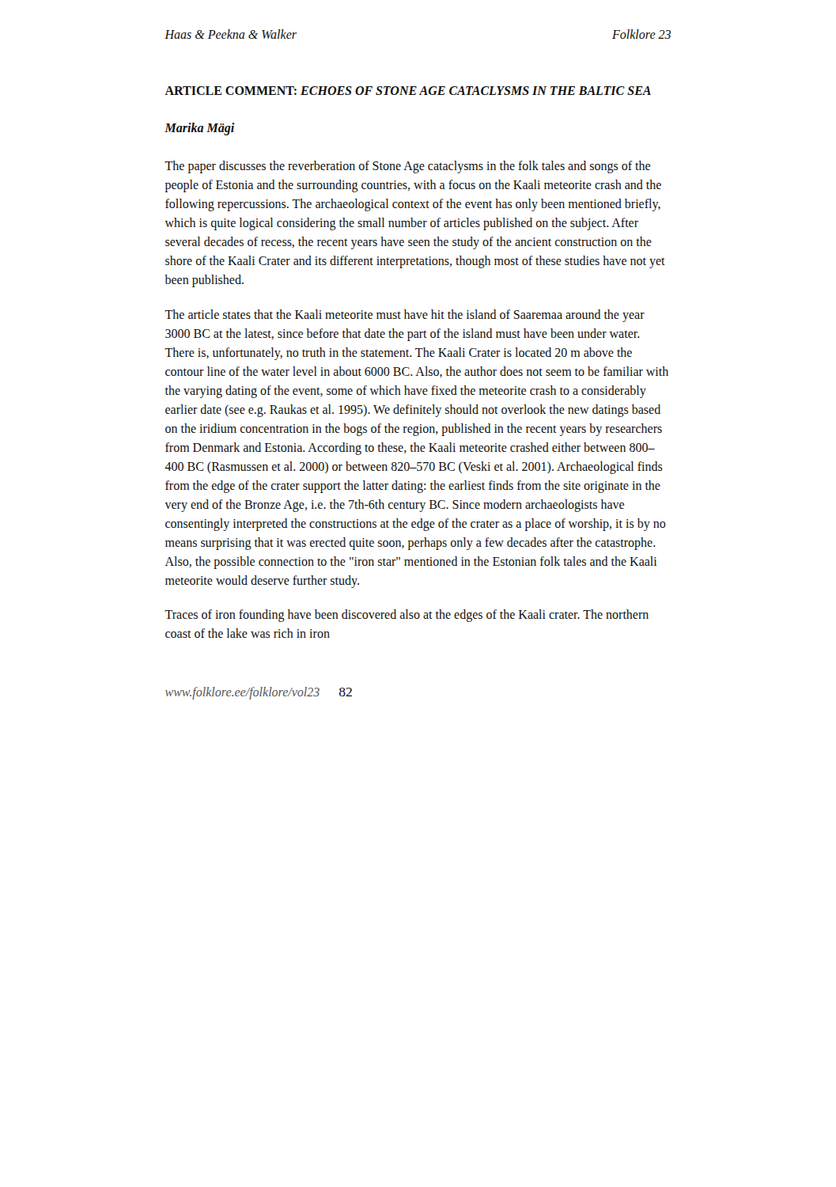Haas & Peekna & Walker Folklore 23
Article Comment: Echoes of Stone Age Cataclysms in the Baltic Sea
Marika Mägi
The paper discusses the reverberation of Stone Age cataclysms in the folk tales and songs of the people of Estonia and the surrounding countries, with a focus on the Kaali meteorite crash and the following repercussions. The archaeological context of the event has only been mentioned briefly, which is quite logical considering the small number of articles published on the subject. After several decades of recess, the recent years have seen the study of the ancient construction on the shore of the Kaali Crater and its different interpretations, though most of these studies have not yet been published.
The article states that the Kaali meteorite must have hit the island of Saaremaa around the year 3000 BC at the latest, since before that date the part of the island must have been under water. There is, unfortunately, no truth in the statement. The Kaali Crater is located 20 m above the contour line of the water level in about 6000 BC. Also, the author does not seem to be familiar with the varying dating of the event, some of which have fixed the meteorite crash to a considerably earlier date (see e.g. Raukas et al. 1995). We definitely should not overlook the new datings based on the iridium concentration in the bogs of the region, published in the recent years by researchers from Denmark and Estonia. According to these, the Kaali meteorite crashed either between 800–400 BC (Rasmussen et al. 2000) or between 820–570 BC (Veski et al. 2001). Archaeological finds from the edge of the crater support the latter dating: the earliest finds from the site originate in the very end of the Bronze Age, i.e. the 7th-6th century BC. Since modern archaeologists have consentingly interpreted the constructions at the edge of the crater as a place of worship, it is by no means surprising that it was erected quite soon, perhaps only a few decades after the catastrophe. Also, the possible connection to the "iron star" mentioned in the Estonian folk tales and the Kaali meteorite would deserve further study.
Traces of iron founding have been discovered also at the edges of the Kaali crater. The northern coast of the lake was rich in iron
www.folklore.ee/folklore/vol23 82